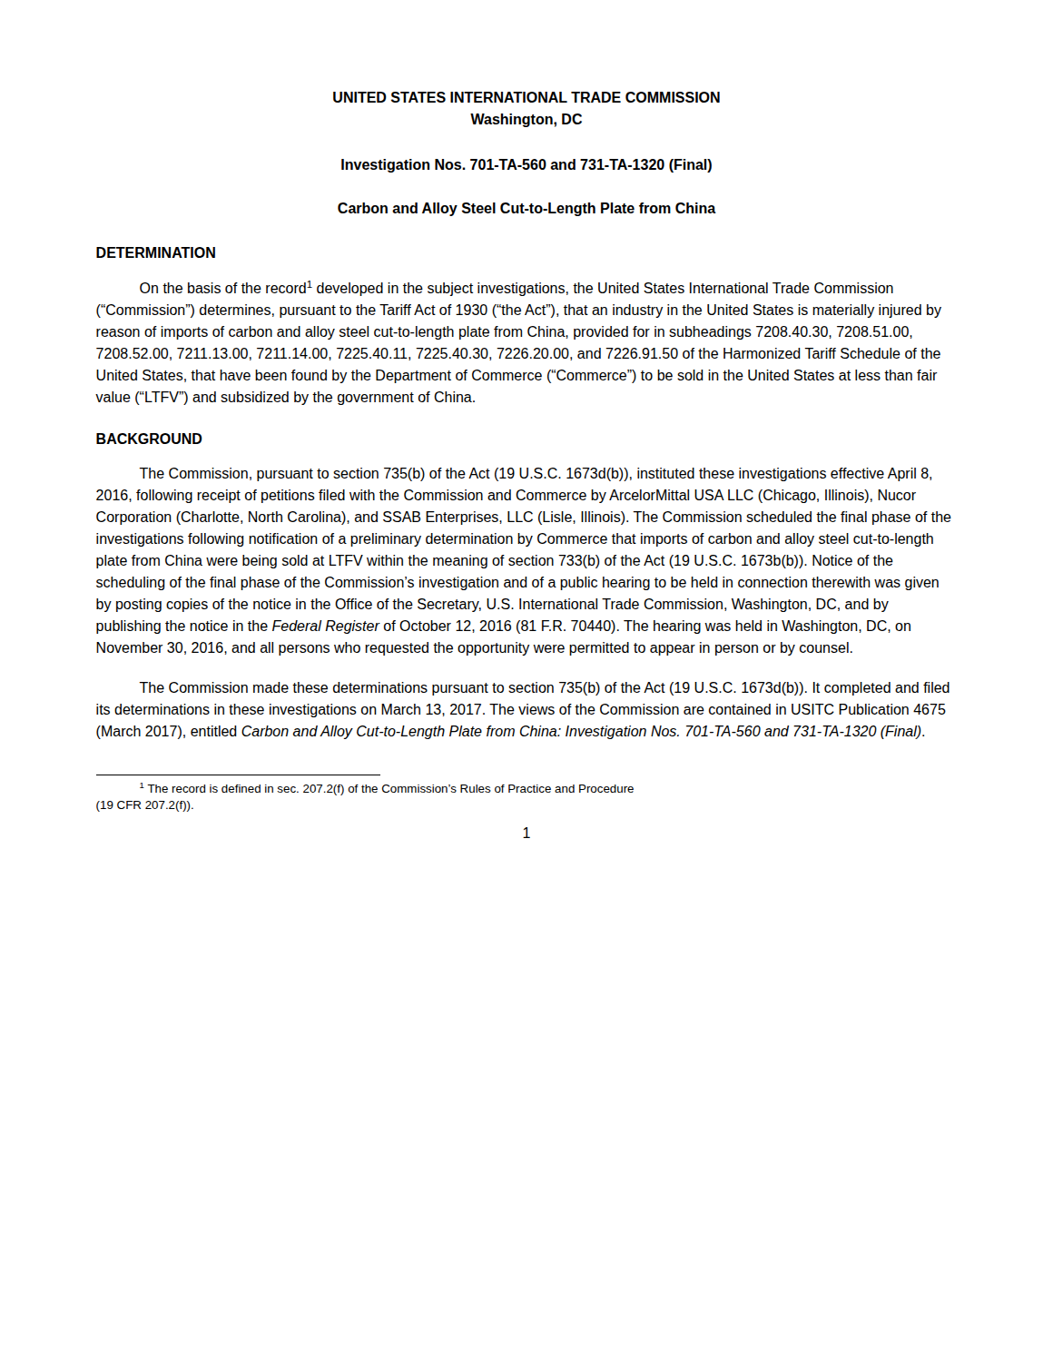UNITED STATES INTERNATIONAL TRADE COMMISSION
Washington, DC
Investigation Nos. 701-TA-560 and 731-TA-1320 (Final)
Carbon and Alloy Steel Cut-to-Length Plate from China
Determination
On the basis of the record1 developed in the subject investigations, the United States International Trade Commission (“Commission”) determines, pursuant to the Tariff Act of 1930 (“the Act”), that an industry in the United States is materially injured by reason of imports of carbon and alloy steel cut-to-length plate from China, provided for in subheadings 7208.40.30, 7208.51.00, 7208.52.00, 7211.13.00, 7211.14.00, 7225.40.11, 7225.40.30, 7226.20.00, and 7226.91.50 of the Harmonized Tariff Schedule of the United States, that have been found by the Department of Commerce (“Commerce”) to be sold in the United States at less than fair value (“LTFV”) and subsidized by the government of China.
Background
The Commission, pursuant to section 735(b) of the Act (19 U.S.C. 1673d(b)), instituted these investigations effective April 8, 2016, following receipt of petitions filed with the Commission and Commerce by ArcelorMittal USA LLC (Chicago, Illinois), Nucor Corporation (Charlotte, North Carolina), and SSAB Enterprises, LLC (Lisle, Illinois). The Commission scheduled the final phase of the investigations following notification of a preliminary determination by Commerce that imports of carbon and alloy steel cut-to-length plate from China were being sold at LTFV within the meaning of section 733(b) of the Act (19 U.S.C. 1673b(b)). Notice of the scheduling of the final phase of the Commission’s investigation and of a public hearing to be held in connection therewith was given by posting copies of the notice in the Office of the Secretary, U.S. International Trade Commission, Washington, DC, and by publishing the notice in the Federal Register of October 12, 2016 (81 F.R. 70440). The hearing was held in Washington, DC, on November 30, 2016, and all persons who requested the opportunity were permitted to appear in person or by counsel.
The Commission made these determinations pursuant to section 735(b) of the Act (19 U.S.C. 1673d(b)). It completed and filed its determinations in these investigations on March 13, 2017. The views of the Commission are contained in USITC Publication 4675 (March 2017), entitled Carbon and Alloy Cut-to-Length Plate from China: Investigation Nos. 701-TA-560 and 731-TA-1320 (Final).
1 The record is defined in sec. 207.2(f) of the Commission’s Rules of Practice and Procedure(19 CFR 207.2(f)).
1